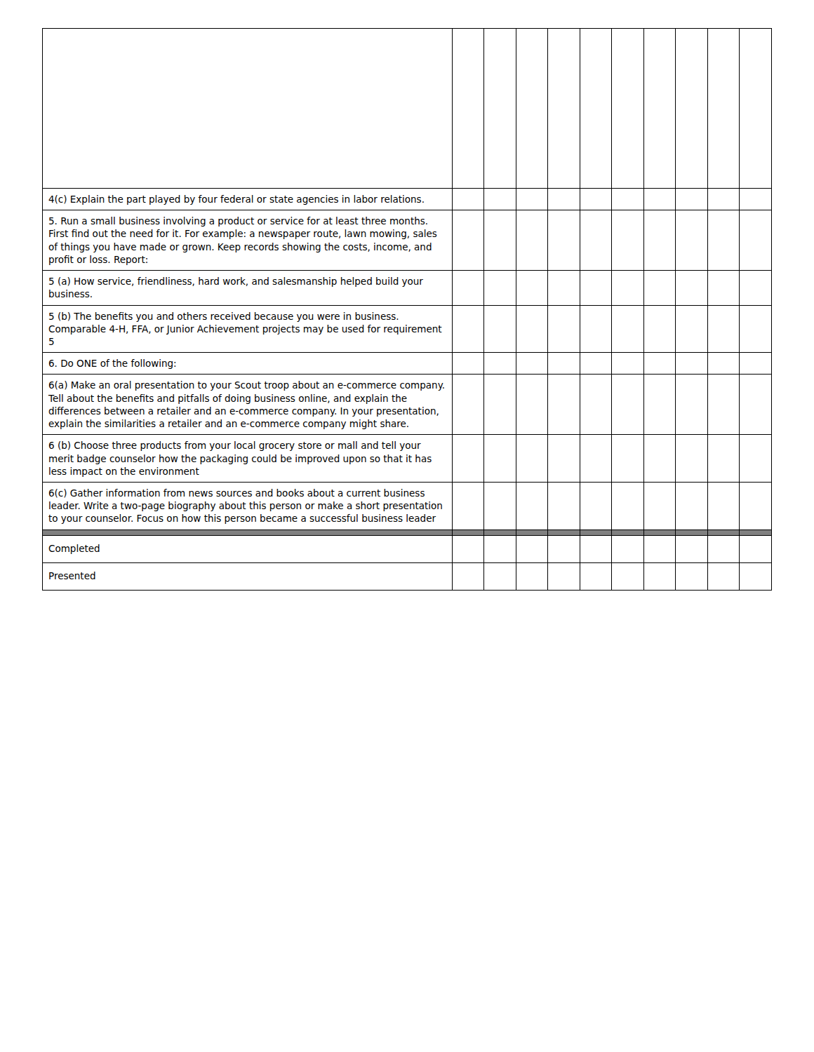| 4(c) Explain the part played by four federal or state agencies in labor relations. | | | | | | | | | | |
| 5. Run a small business involving a product or service for at least three months. First find out the need for it. For example: a newspaper route, lawn mowing, sales of things you have made or grown. Keep records showing the costs, income, and profit or loss. Report: | | | | | | | | | | |
| 5 (a) How service, friendliness, hard work, and salesmanship helped build your business. | | | | | | | | | | |
| 5 (b) The benefits you and others received because you were in business. Comparable 4-H, FFA, or Junior Achievement projects may be used for requirement 5 | | | | | | | | | | |
| 6. Do ONE of the following: | | | | | | | | | | |
| 6(a) Make an oral presentation to your Scout troop about an e-commerce company. Tell about the benefits and pitfalls of doing business online, and explain the differences between a retailer and an e-commerce company. In your presentation, explain the similarities a retailer and an e-commerce company might share. | | | | | | | | | | |
| 6 (b) Choose three products from your local grocery store or mall and tell your merit badge counselor how the packaging could be improved upon so that it has less impact on the environment | | | | | | | | | | |
| 6(c) Gather information from news sources and books about a current business leader. Write a two-page biography about this person or make a short presentation to your counselor. Focus on how this person became a successful business leader | | | | | | | | | | |
| Completed | | | | | | | | | | |
| Presented | | | | | | | | | | |